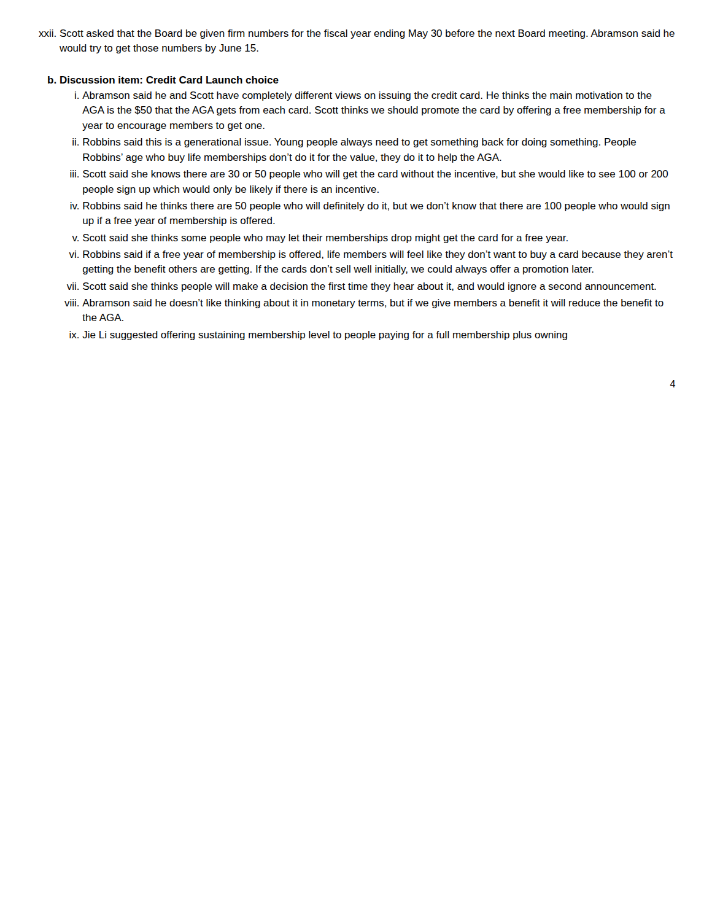Scott asked that the Board be given firm numbers for the fiscal year ending May 30 before the next Board meeting. Abramson said he would try to get those numbers by June 15.
Discussion item: Credit Card Launch choice
Abramson said he and Scott have completely different views on issuing the credit card. He thinks the main motivation to the AGA is the $50 that the AGA gets from each card. Scott thinks we should promote the card by offering a free membership for a year to encourage members to get one.
Robbins said this is a generational issue. Young people always need to get something back for doing something. People Robbins’ age who buy life memberships don’t do it for the value, they do it to help the AGA.
Scott said she knows there are 30 or 50 people who will get the card without the incentive, but she would like to see 100 or 200 people sign up which would only be likely if there is an incentive.
Robbins said he thinks there are 50 people who will definitely do it, but we don’t know that there are 100 people who would sign up if a free year of membership is offered.
Scott said she thinks some people who may let their memberships drop might get the card for a free year.
Robbins said if a free year of membership is offered, life members will feel like they don’t want to buy a card because they aren’t getting the benefit others are getting. If the cards don’t sell well initially, we could always offer a promotion later.
Scott said she thinks people will make a decision the first time they hear about it, and would ignore a second announcement.
Abramson said he doesn’t like thinking about it in monetary terms, but if we give members a benefit it will reduce the benefit to the AGA.
Jie Li suggested offering sustaining membership level to people paying for a full membership plus owning
4